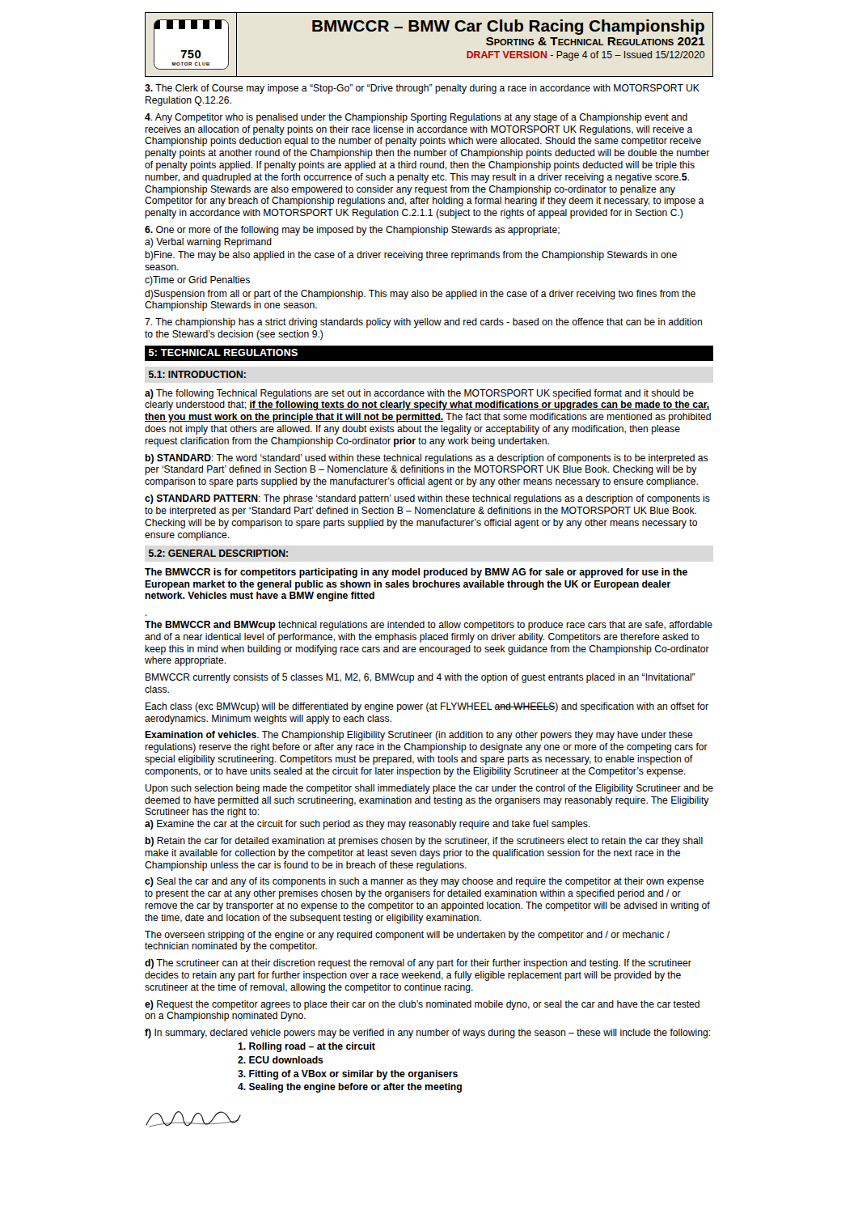750 MOTOR CLUB
BMWCCR – BMW Car Club Racing Championship
Sporting & Technical Regulations 2021
DRAFT VERSION - Page 4 of 15 – Issued 15/12/2020
3. The Clerk of Course may impose a “Stop-Go” or “Drive through” penalty during a race in accordance with MOTORSPORT UK Regulation Q.12.26.
4. Any Competitor who is penalised under the Championship Sporting Regulations at any stage of a Championship event and receives an allocation of penalty points on their race license in accordance with MOTORSPORT UK Regulations, will receive a Championship points deduction equal to the number of penalty points which were allocated. Should the same competitor receive penalty points at another round of the Championship then the number of Championship points deducted will be double the number of penalty points applied. If penalty points are applied at a third round, then the Championship points deducted will be triple this number, and quadrupled at the forth occurrence of such a penalty etc. This may result in a driver receiving a negative score.5. Championship Stewards are also empowered to consider any request from the Championship co-ordinator to penalize any Competitor for any breach of Championship regulations and, after holding a formal hearing if they deem it necessary, to impose a penalty in accordance with MOTORSPORT UK Regulation C.2.1.1 (subject to the rights of appeal provided for in Section C.)
6. One or more of the following may be imposed by the Championship Stewards as appropriate;
a) Verbal warning Reprimand
b)Fine. The may be also applied in the case of a driver receiving three reprimands from the Championship Stewards in one season.
c)Time or Grid Penalties
d)Suspension from all or part of the Championship. This may also be applied in the case of a driver receiving two fines from the Championship Stewards in one season.
7. The championship has a strict driving standards policy with yellow and red cards - based on the offence that can be in addition to the Steward’s decision (see section 9.)
5: TECHNICAL REGULATIONS
5.1: INTRODUCTION:
a) The following Technical Regulations are set out in accordance with the MOTORSPORT UK specified format and it should be clearly understood that; if the following texts do not clearly specify what modifications or upgrades can be made to the car, then you must work on the principle that it will not be permitted. The fact that some modifications are mentioned as prohibited does not imply that others are allowed. If any doubt exists about the legality or acceptability of any modification, then please request clarification from the Championship Co-ordinator prior to any work being undertaken.
b) STANDARD: The word ‘standard’ used within these technical regulations as a description of components is to be interpreted as per ‘Standard Part’ defined in Section B – Nomenclature & definitions in the MOTORSPORT UK Blue Book. Checking will be by comparison to spare parts supplied by the manufacturer’s official agent or by any other means necessary to ensure compliance.
c) STANDARD PATTERN: The phrase ‘standard pattern’ used within these technical regulations as a description of components is to be interpreted as per ‘Standard Part’ defined in Section B – Nomenclature & definitions in the MOTORSPORT UK Blue Book. Checking will be by comparison to spare parts supplied by the manufacturer’s official agent or by any other means necessary to ensure compliance.
5.2: GENERAL DESCRIPTION:
The BMWCCR is for competitors participating in any model produced by BMW AG for sale or approved for use in the European market to the general public as shown in sales brochures available through the UK or European dealer network. Vehicles must have a BMW engine fitted
.
The BMWCCR and BMWcup technical regulations are intended to allow competitors to produce race cars that are safe, affordable and of a near identical level of performance, with the emphasis placed firmly on driver ability. Competitors are therefore asked to keep this in mind when building or modifying race cars and are encouraged to seek guidance from the Championship Co-ordinator where appropriate.
BMWCCR currently consists of 5 classes M1, M2, 6, BMWcup and 4 with the option of guest entrants placed in an “Invitational” class.
Each class (exc BMWcup) will be differentiated by engine power (at FLYWHEEL and WHEELS) and specification with an offset for aerodynamics. Minimum weights will apply to each class.
Examination of vehicles. The Championship Eligibility Scrutineer (in addition to any other powers they may have under these regulations) reserve the right before or after any race in the Championship to designate any one or more of the competing cars for special eligibility scrutineering. Competitors must be prepared, with tools and spare parts as necessary, to enable inspection of components, or to have units sealed at the circuit for later inspection by the Eligibility Scrutineer at the Competitor’s expense.
Upon such selection being made the competitor shall immediately place the car under the control of the Eligibility Scrutineer and be deemed to have permitted all such scrutineering, examination and testing as the organisers may reasonably require. The Eligibility Scrutineer has the right to:
a) Examine the car at the circuit for such period as they may reasonably require and take fuel samples.
b) Retain the car for detailed examination at premises chosen by the scrutineer, if the scrutineers elect to retain the car they shall make it available for collection by the competitor at least seven days prior to the qualification session for the next race in the Championship unless the car is found to be in breach of these regulations.
c) Seal the car and any of its components in such a manner as they may choose and require the competitor at their own expense to present the car at any other premises chosen by the organisers for detailed examination within a specified period and / or remove the car by transporter at no expense to the competitor to an appointed location. The competitor will be advised in writing of the time, date and location of the subsequent testing or eligibility examination.
The overseen stripping of the engine or any required component will be undertaken by the competitor and / or mechanic / technician nominated by the competitor.
d) The scrutineer can at their discretion request the removal of any part for their further inspection and testing. If the scrutineer decides to retain any part for further inspection over a race weekend, a fully eligible replacement part will be provided by the scrutineer at the time of removal, allowing the competitor to continue racing.
e) Request the competitor agrees to place their car on the club’s nominated mobile dyno, or seal the car and have the car tested on a Championship nominated Dyno.
f) In summary, declared vehicle powers may be verified in any number of ways during the season – these will include the following:
Rolling road – at the circuit
ECU downloads
Fitting of a VBox or similar by the organisers
Sealing the engine before or after the meeting